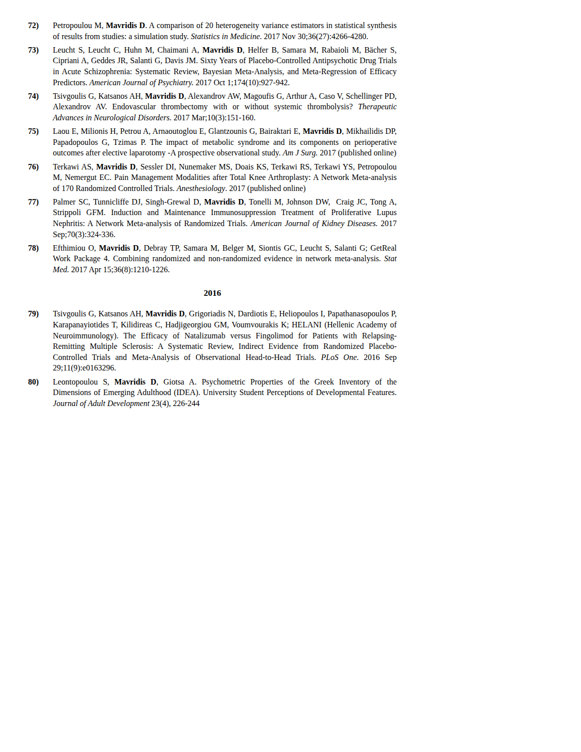72) Petropoulou M, Mavridis D. A comparison of 20 heterogeneity variance estimators in statistical synthesis of results from studies: a simulation study. Statistics in Medicine. 2017 Nov 30;36(27):4266-4280.
73) Leucht S, Leucht C, Huhn M, Chaimani A, Mavridis D, Helfer B, Samara M, Rabaioli M, Bächer S, Cipriani A, Geddes JR, Salanti G, Davis JM. Sixty Years of Placebo-Controlled Antipsychotic Drug Trials in Acute Schizophrenia: Systematic Review, Bayesian Meta-Analysis, and Meta-Regression of Efficacy Predictors. American Journal of Psychiatry. 2017 Oct 1;174(10):927-942.
74) Tsivgoulis G, Katsanos AH, Mavridis D, Alexandrov AW, Magoufis G, Arthur A, Caso V, Schellinger PD, Alexandrov AV. Endovascular thrombectomy with or without systemic thrombolysis? Therapeutic Advances in Neurological Disorders. 2017 Mar;10(3):151-160.
75) Laou E, Milionis H, Petrou A, Arnaoutoglou E, Glantzounis G, Bairaktari E, Mavridis D, Mikhailidis DP, Papadopoulos G, Tzimas P. The impact of metabolic syndrome and its components on perioperative outcomes after elective laparotomy -A prospective observational study. Am J Surg. 2017 (published online)
76) Terkawi AS, Mavridis D, Sessler DI, Nunemaker MS, Doais KS, Terkawi RS, Terkawi YS, Petropoulou M, Nemergut EC. Pain Management Modalities after Total Knee Arthroplasty: A Network Meta-analysis of 170 Randomized Controlled Trials. Anesthesiology. 2017 (published online)
77) Palmer SC, Tunnicliffe DJ, Singh-Grewal D, Mavridis D, Tonelli M, Johnson DW, Craig JC, Tong A, Strippoli GFM. Induction and Maintenance Immunosuppression Treatment of Proliferative Lupus Nephritis: A Network Meta-analysis of Randomized Trials. American Journal of Kidney Diseases. 2017 Sep;70(3):324-336.
78) Efthimiou O, Mavridis D, Debray TP, Samara M, Belger M, Siontis GC, Leucht S, Salanti G; GetReal Work Package 4. Combining randomized and non-randomized evidence in network meta-analysis. Stat Med. 2017 Apr 15;36(8):1210-1226.
2016
79) Tsivgoulis G, Katsanos AH, Mavridis D, Grigoriadis N, Dardiotis E, Heliopoulos I, Papathanasopoulos P, Karapanayiotides T, Kilidireas C, Hadjigeorgiou GM, Voumvourakis K; HELANI (Hellenic Academy of Neuroimmunology). The Efficacy of Natalizumab versus Fingolimod for Patients with Relapsing-Remitting Multiple Sclerosis: A Systematic Review, Indirect Evidence from Randomized Placebo-Controlled Trials and Meta-Analysis of Observational Head-to-Head Trials. PLoS One. 2016 Sep 29;11(9):e0163296.
80) Leontopoulou S, Mavridis D, Giotsa A. Psychometric Properties of the Greek Inventory of the Dimensions of Emerging Adulthood (IDEA). University Student Perceptions of Developmental Features. Journal of Adult Development 23(4), 226-244